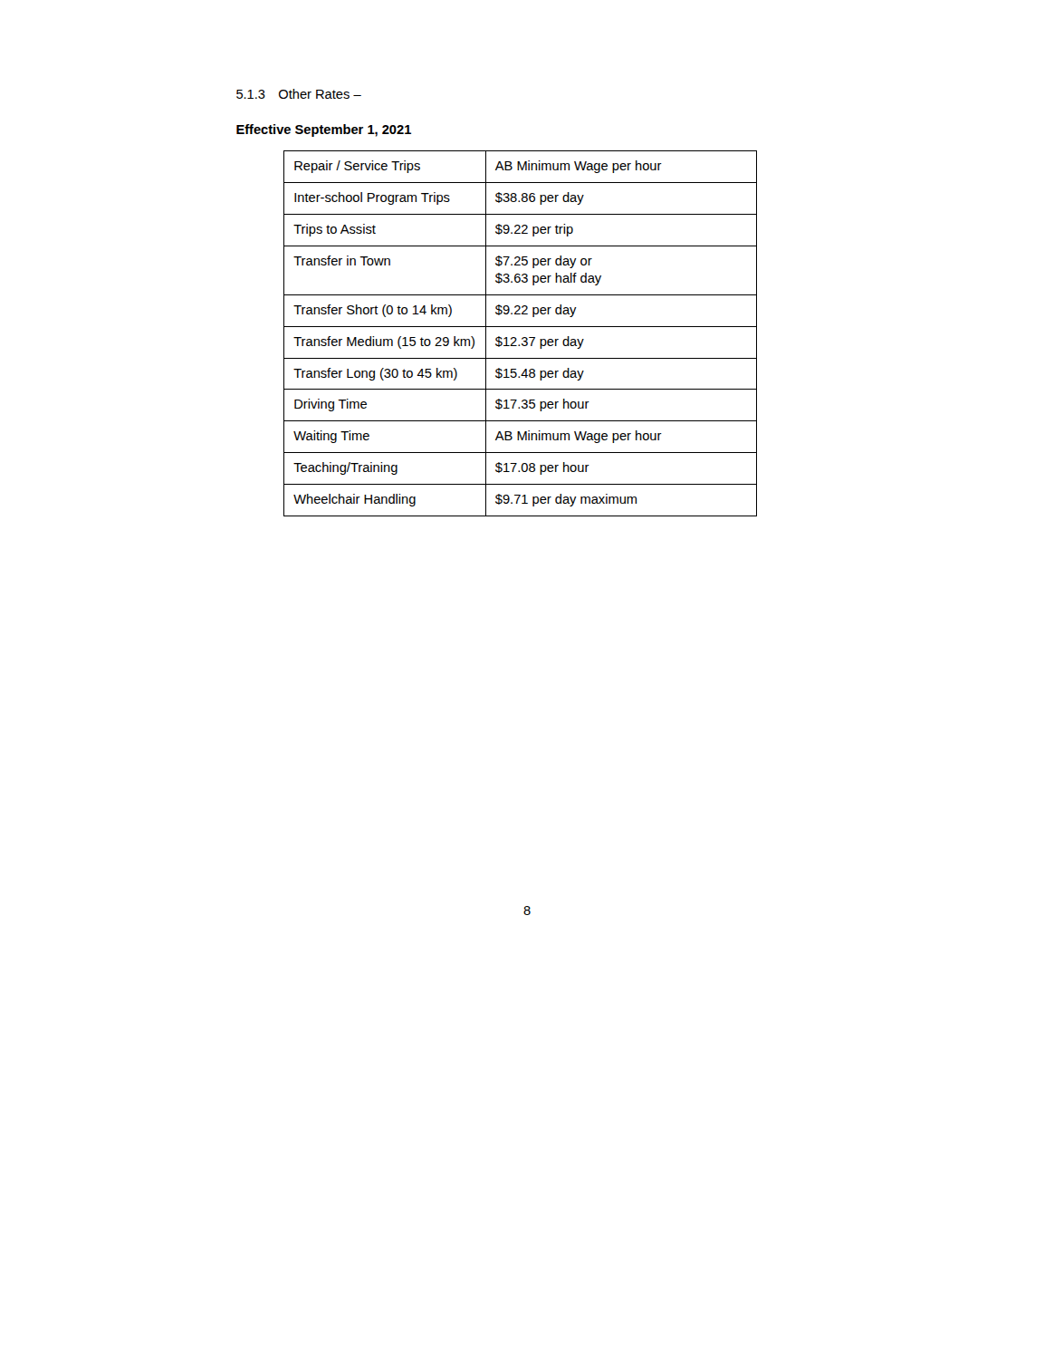5.1.3 Other Rates –
Effective September 1, 2021
| Repair / Service Trips | AB Minimum Wage per hour |
| Inter-school Program Trips | $38.86 per day |
| Trips to Assist | $9.22 per trip |
| Transfer in Town | $7.25 per day or $3.63 per half day |
| Transfer Short (0 to 14 km) | $9.22 per day |
| Transfer Medium (15 to 29 km) | $12.37 per day |
| Transfer Long (30 to 45 km) | $15.48 per day |
| Driving Time | $17.35 per hour |
| Waiting Time | AB Minimum Wage per hour |
| Teaching/Training | $17.08 per hour |
| Wheelchair Handling | $9.71 per day maximum |
8